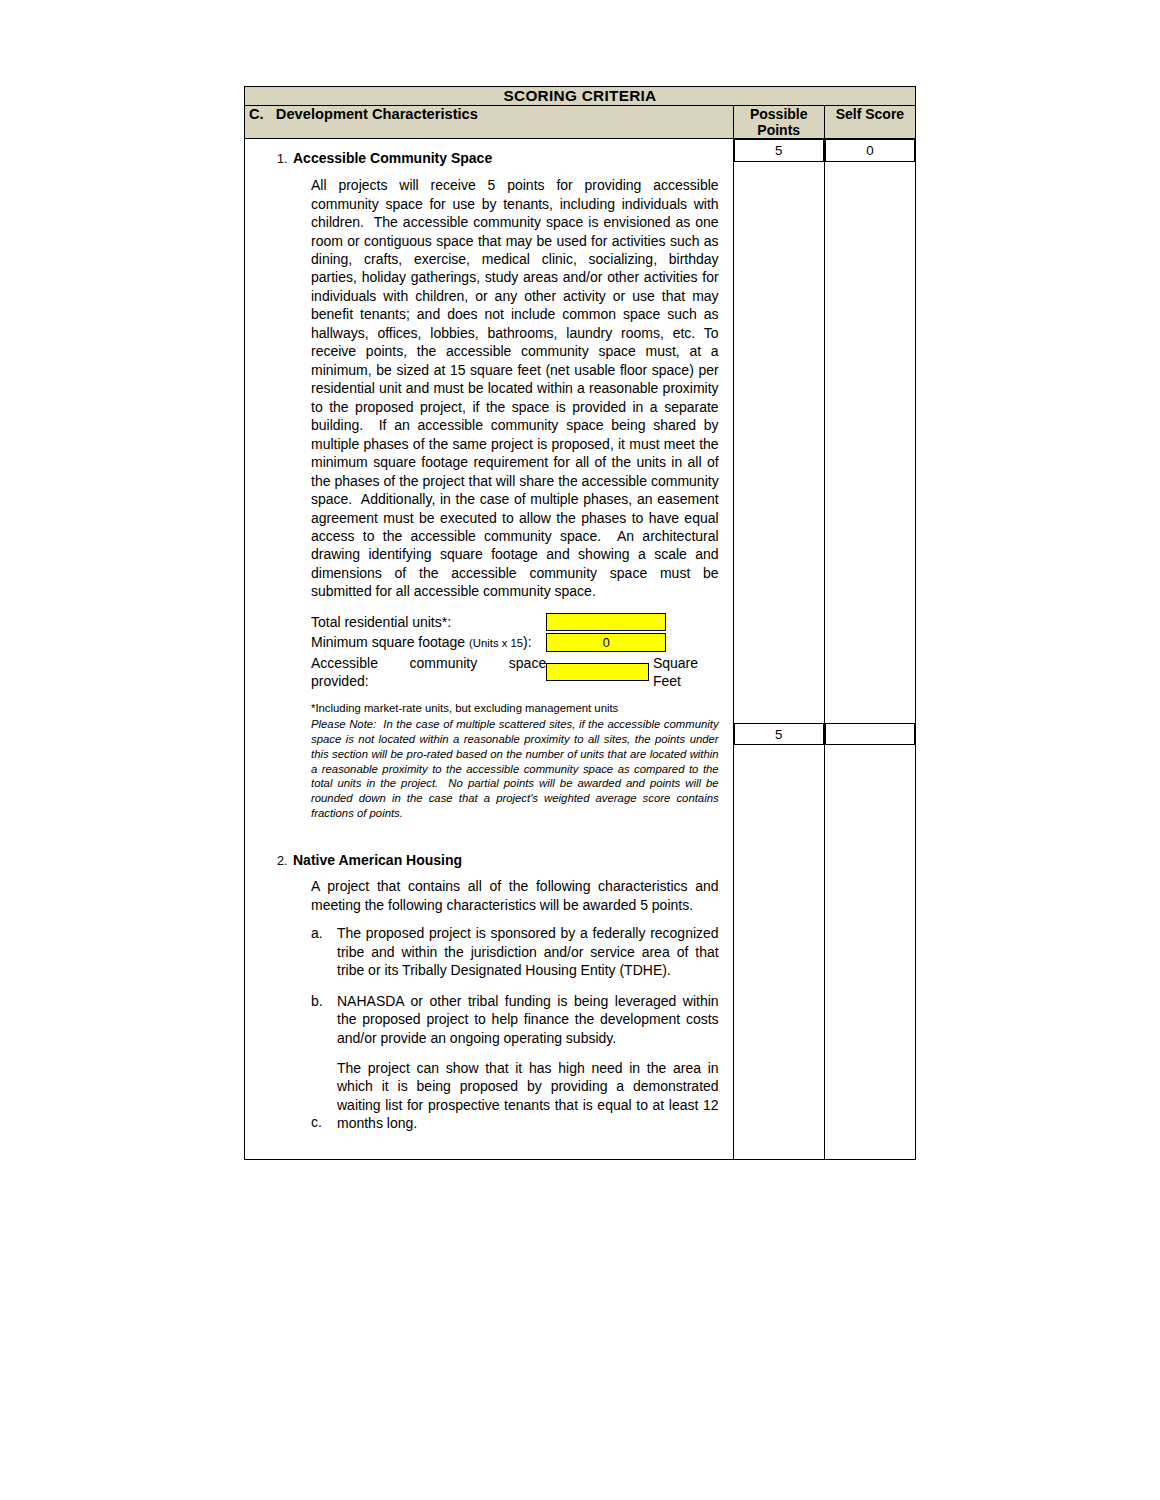| SCORING CRITERIA |
| C. Development Characteristics | Possible Points | Self Score |
| 1. Accessible Community Space All projects will receive 5 points for providing accessible community space for use by tenants, including individuals with children. The accessible community space is envisioned as one room or contiguous space that may be used for activities such as dining, crafts, exercise, medical clinic, socializing, birthday parties, holiday gatherings, study areas and/or other activities for individuals with children, or any other activity or use that may benefit tenants; and does not include common space such as hallways, offices, lobbies, bathrooms, laundry rooms, etc. To receive points, the accessible community space must, at a minimum, be sized at 15 square feet (net usable floor space) per residential unit and must be located within a reasonable proximity to the proposed project, if the space is provided in a separate building. If an accessible community space being shared by multiple phases of the same project is proposed, it must meet the minimum square footage requirement for all of the units in all of the phases of the project that will share the accessible community space. Additionally, in the case of multiple phases, an easement agreement must be executed to allow the phases to have equal access to the accessible community space. An architectural drawing identifying square footage and showing a scale and dimensions of the accessible community space must be submitted for all accessible community space. Total residential units*: Minimum square footage (Units x 15 ): 0 Accessible community space provided: Square Feet *Including market-rate units, but excluding management units Please Note: In the case of multiple scattered sites, if the accessible community space is not located within a reasonable proximity to all sites, the points under this section will be pro-rated based on the number of units that are located within a reasonable proximity to the accessible community space as compared to the total units in the project. No partial points will be awarded and points will be rounded down in the case that a project's weighted average score contains fractions of points. 2. Native American Housing A project that contains all of the following characteristics and meeting the following characteristics will be awarded 5 points. a. The proposed project is sponsored by a federally recognized tribe and within the jurisdiction and/or service area of that tribe or its Tribally Designated Housing Entity (TDHE). b. NAHASDA or other tribal funding is being leveraged within the proposed project to help finance the development costs and/or provide an ongoing operating subsidy. c. The project can show that it has high need in the area in which it is being proposed by providing a demonstrated waiting list for prospective tenants that is equal to at least 12 months long. | / 5 / / 5 / | / 0 / |